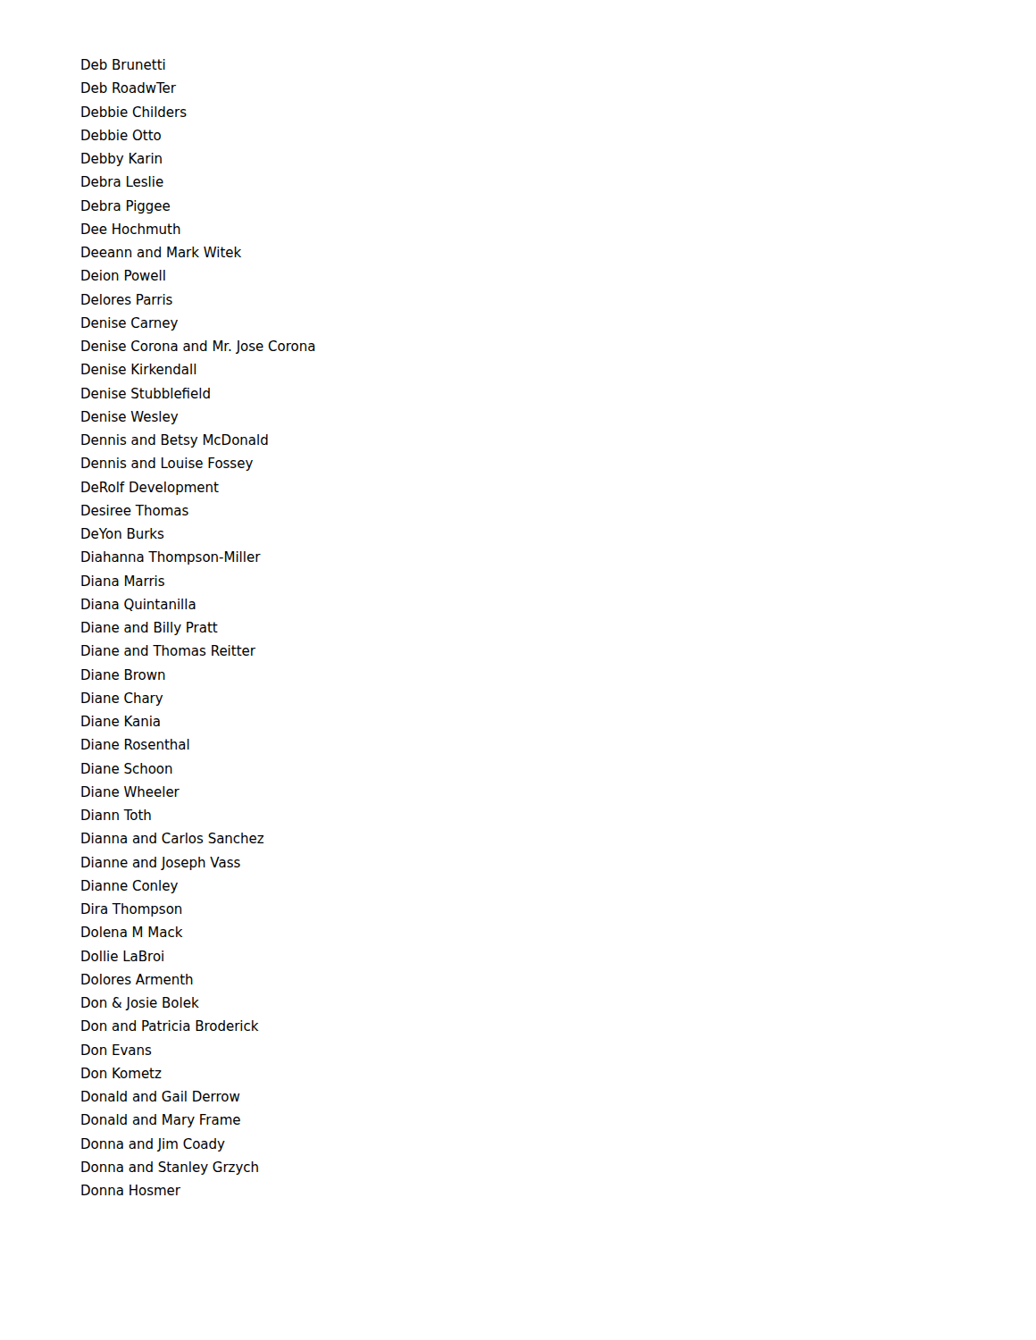Deb Brunetti
Deb RoadwTer
Debbie Childers
Debbie Otto
Debby Karin
Debra Leslie
Debra Piggee
Dee Hochmuth
Deeann and Mark Witek
Deion Powell
Delores Parris
Denise Carney
Denise Corona and Mr. Jose Corona
Denise Kirkendall
Denise Stubblefield
Denise Wesley
Dennis and Betsy McDonald
Dennis and Louise Fossey
DeRolf Development
Desiree Thomas
DeYon Burks
Diahanna Thompson-Miller
Diana Marris
Diana Quintanilla
Diane and Billy Pratt
Diane and Thomas Reitter
Diane Brown
Diane Chary
Diane Kania
Diane Rosenthal
Diane Schoon
Diane Wheeler
Diann Toth
Dianna and Carlos Sanchez
Dianne and Joseph Vass
Dianne Conley
Dira Thompson
Dolena M Mack
Dollie LaBroi
Dolores Armenth
Don & Josie Bolek
Don and Patricia Broderick
Don Evans
Don Kometz
Donald and Gail Derrow
Donald and Mary Frame
Donna and Jim Coady
Donna and Stanley Grzych
Donna Hosmer